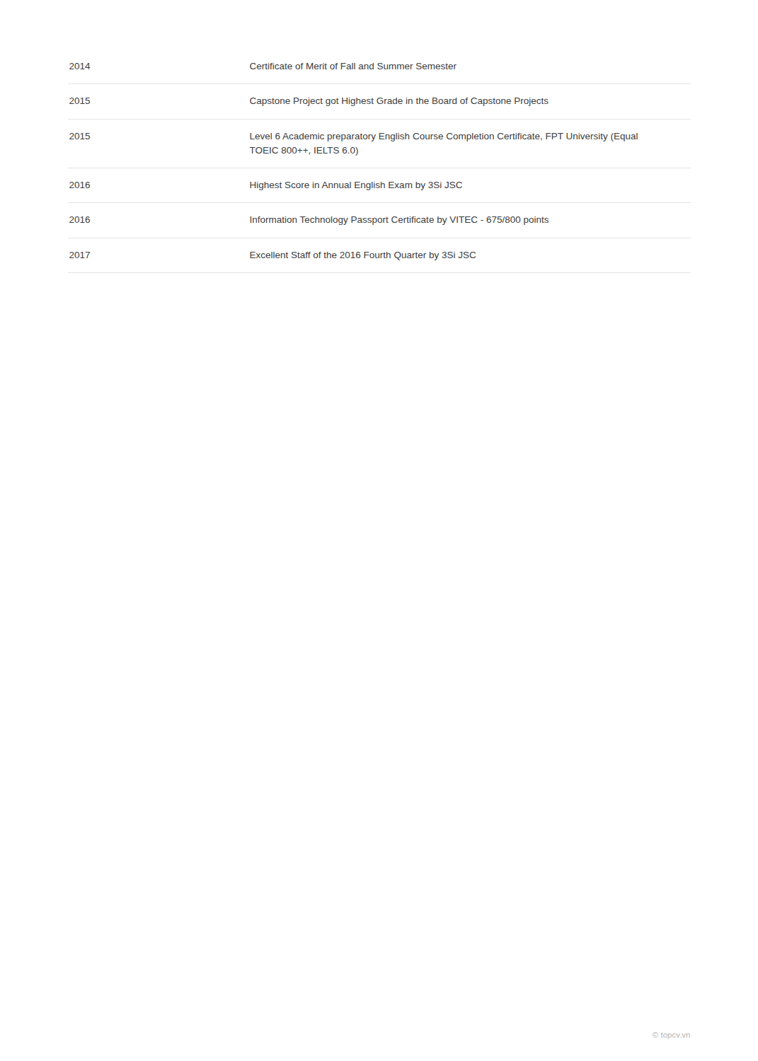| 2014 | Certificate of Merit of Fall and Summer Semester |
| 2015 | Capstone Project got Highest Grade in the Board of Capstone Projects |
| 2015 | Level 6 Academic preparatory English Course Completion Certificate, FPT University (Equal TOEIC 800++, IELTS 6.0) |
| 2016 | Highest Score in Annual English Exam by 3Si JSC |
| 2016 | Information Technology Passport Certificate by VITEC - 675/800 points |
| 2017 | Excellent Staff of the 2016 Fourth Quarter by 3Si JSC |
© topcv.vn